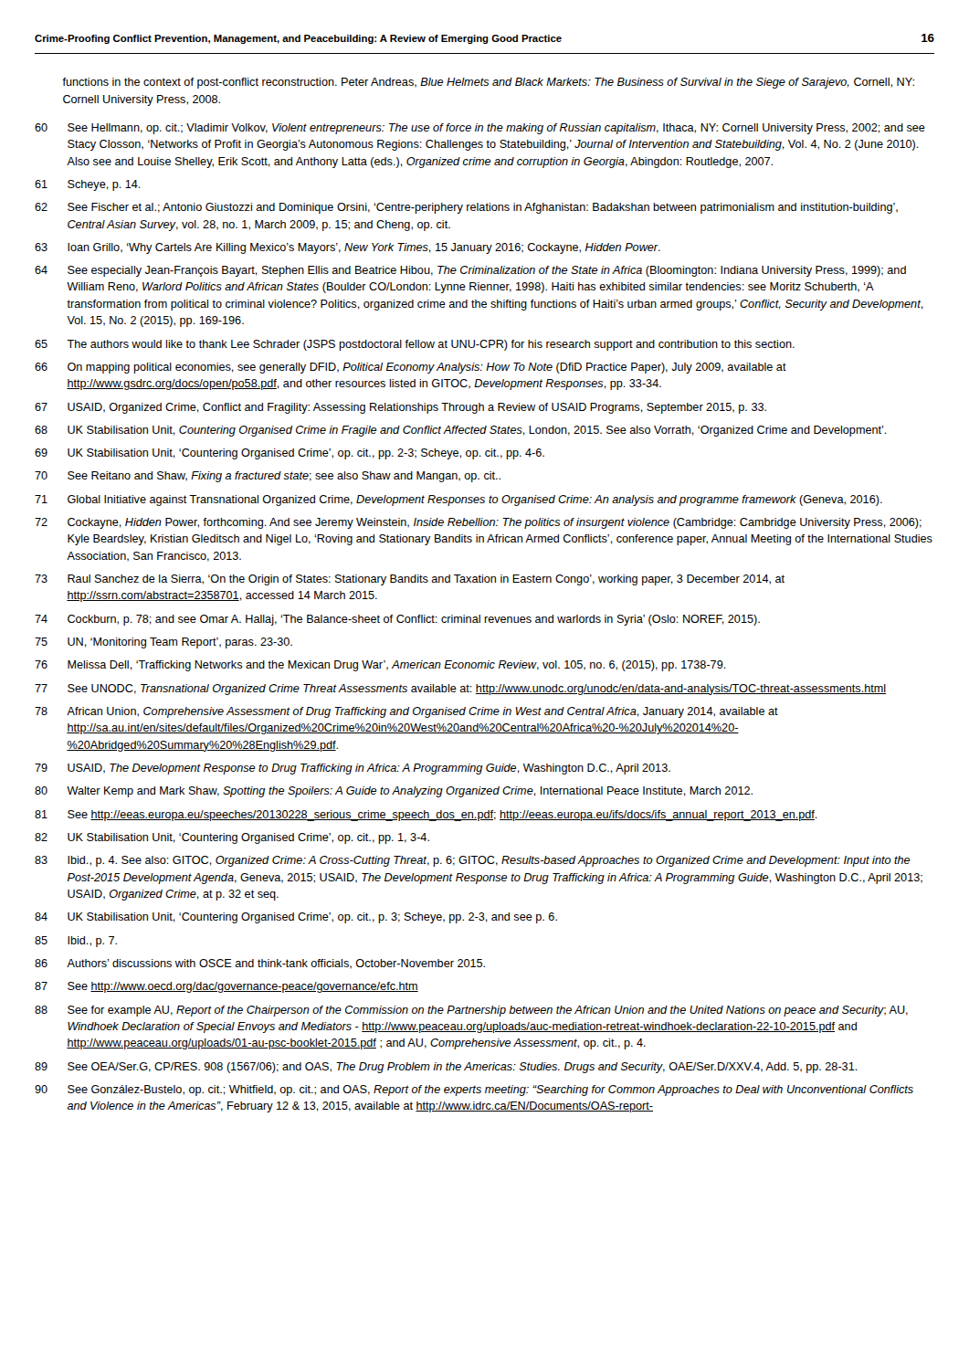Crime-Proofing Conflict Prevention, Management, and Peacebuilding: A Review of Emerging Good Practice
16
functions in the context of post-conflict reconstruction. Peter Andreas, Blue Helmets and Black Markets: The Business of Survival in the Siege of Sarajevo, Cornell, NY: Cornell University Press, 2008.
60 See Hellmann, op. cit.; Vladimir Volkov, Violent entrepreneurs: The use of force in the making of Russian capitalism, Ithaca, NY: Cornell University Press, 2002; and see Stacy Closson, ‘Networks of Profit in Georgia’s Autonomous Regions: Challenges to Statebuilding,’ Journal of Intervention and Statebuilding, Vol. 4, No. 2 (June 2010). Also see and Louise Shelley, Erik Scott, and Anthony Latta (eds.), Organized crime and corruption in Georgia, Abingdon: Routledge, 2007.
61 Scheye, p. 14.
62 See Fischer et al.; Antonio Giustozzi and Dominique Orsini, ‘Centre-periphery relations in Afghanistan: Badakshan between patrimonialism and institution-building’, Central Asian Survey, vol. 28, no. 1, March 2009, p. 15; and Cheng, op. cit.
63 Ioan Grillo, ‘Why Cartels Are Killing Mexico’s Mayors’, New York Times, 15 January 2016; Cockayne, Hidden Power.
64 See especially Jean-François Bayart, Stephen Ellis and Beatrice Hibou, The Criminalization of the State in Africa (Bloomington: Indiana University Press, 1999); and William Reno, Warlord Politics and African States (Boulder CO/London: Lynne Rienner, 1998). Haiti has exhibited similar tendencies: see Moritz Schuberth, ‘A transformation from political to criminal violence? Politics, organized crime and the shifting functions of Haiti’s urban armed groups,’ Conflict, Security and Development, Vol. 15, No. 2 (2015), pp. 169-196.
65 The authors would like to thank Lee Schrader (JSPS postdoctoral fellow at UNU-CPR) for his research support and contribution to this section.
66 On mapping political economies, see generally DFID, Political Economy Analysis: How To Note (DfiD Practice Paper), July 2009, available at http://www.gsdrc.org/docs/open/po58.pdf, and other resources listed in GITOC, Development Responses, pp. 33-34.
67 USAID, Organized Crime, Conflict and Fragility: Assessing Relationships Through a Review of USAID Programs, September 2015, p. 33.
68 UK Stabilisation Unit, Countering Organised Crime in Fragile and Conflict Affected States, London, 2015. See also Vorrath, ‘Organized Crime and Development’.
69 UK Stabilisation Unit, ‘Countering Organised Crime’, op. cit., pp. 2-3; Scheye, op. cit., pp. 4-6.
70 See Reitano and Shaw, Fixing a fractured state; see also Shaw and Mangan, op. cit..
71 Global Initiative against Transnational Organized Crime, Development Responses to Organised Crime: An analysis and programme framework (Geneva, 2016).
72 Cockayne, Hidden Power, forthcoming. And see Jeremy Weinstein, Inside Rebellion: The politics of insurgent violence (Cambridge: Cambridge University Press, 2006); Kyle Beardsley, Kristian Gleditsch and Nigel Lo, ‘Roving and Stationary Bandits in African Armed Conflicts’, conference paper, Annual Meeting of the International Studies Association, San Francisco, 2013.
73 Raul Sanchez de la Sierra, ‘On the Origin of States: Stationary Bandits and Taxation in Eastern Congo’, working paper, 3 December 2014, at http://ssrn.com/abstract=2358701, accessed 14 March 2015.
74 Cockburn, p. 78; and see Omar A. Hallaj, ‘The Balance-sheet of Conflict: criminal revenues and warlords in Syria’ (Oslo: NOREF, 2015).
75 UN, ‘Monitoring Team Report’, paras. 23-30.
76 Melissa Dell, ‘Trafficking Networks and the Mexican Drug War’, American Economic Review, vol. 105, no. 6, (2015), pp. 1738-79.
77 See UNODC, Transnational Organized Crime Threat Assessments available at: http://www.unodc.org/unodc/en/data-and-analysis/TOC-threat-assessments.html
78 African Union, Comprehensive Assessment of Drug Trafficking and Organised Crime in West and Central Africa, January 2014, available at http://sa.au.int/en/sites/default/files/Organized%20Crime%20in%20West%20and%20Central%20Africa%20-%20July%202014%20-%20Abridged%20Summary%20%28English%29.pdf.
79 USAID, The Development Response to Drug Trafficking in Africa: A Programming Guide, Washington D.C., April 2013.
80 Walter Kemp and Mark Shaw, Spotting the Spoilers: A Guide to Analyzing Organized Crime, International Peace Institute, March 2012.
81 See http://eeas.europa.eu/speeches/20130228_serious_crime_speech_dos_en.pdf; http://eeas.europa.eu/ifs/docs/ifs_annual_report_2013_en.pdf.
82 UK Stabilisation Unit, ‘Countering Organised Crime’, op. cit., pp. 1, 3-4.
83 Ibid., p. 4. See also: GITOC, Organized Crime: A Cross-Cutting Threat, p. 6; GITOC, Results-based Approaches to Organized Crime and Development: Input into the Post-2015 Development Agenda, Geneva, 2015; USAID, The Development Response to Drug Trafficking in Africa: A Programming Guide, Washington D.C., April 2013; USAID, Organized Crime, at p. 32 et seq.
84 UK Stabilisation Unit, ‘Countering Organised Crime’, op. cit., p. 3; Scheye, pp. 2-3, and see p. 6.
85 Ibid., p. 7.
86 Authors’ discussions with OSCE and think-tank officials, October-November 2015.
87 See http://www.oecd.org/dac/governance-peace/governance/efc.htm
88 See for example AU, Report of the Chairperson of the Commission on the Partnership between the African Union and the United Nations on peace and Security; AU, Windhoek Declaration of Special Envoys and Mediators - http://www.peaceau.org/uploads/auc-mediation-retreat-windhoek-declaration-22-10-2015.pdf and http://www.peaceau.org/uploads/01-au-psc-booklet-2015.pdf ; and AU, Comprehensive Assessment, op. cit., p. 4.
89 See OEA/Ser.G, CP/RES. 908 (1567/06); and OAS, The Drug Problem in the Americas: Studies. Drugs and Security, OAE/Ser.D/XXV.4, Add. 5, pp. 28-31.
90 See González-Bustelo, op. cit.; Whitfield, op. cit.; and OAS, Report of the experts meeting: “Searching for Common Approaches to Deal with Unconventional Conflicts and Violence in the Americas”, February 12 & 13, 2015, available at http://www.idrc.ca/EN/Documents/OAS-report-